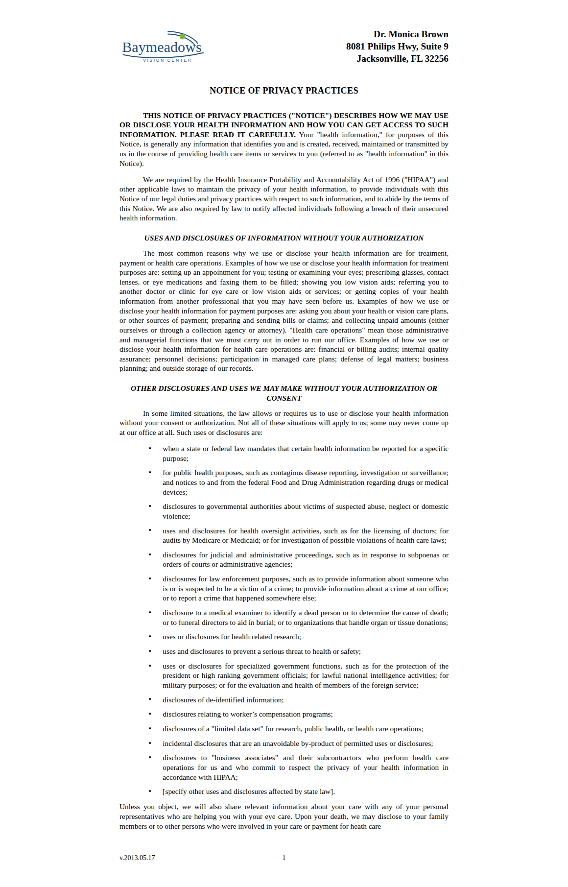Baymeadows Vision Center Baymeadows VISION CENTER
Dr. Monica Brown
8081 Philips Hwy, Suite 9
Jacksonville, FL 32256
NOTICE OF PRIVACY PRACTICES
THIS NOTICE OF PRIVACY PRACTICES ("NOTICE") DESCRIBES HOW WE MAY USE OR DISCLOSE YOUR HEALTH INFORMATION AND HOW YOU CAN GET ACCESS TO SUCH INFORMATION. PLEASE READ IT CAREFULLY. Your "health information," for purposes of this Notice, is generally any information that identifies you and is created, received, maintained or transmitted by us in the course of providing health care items or services to you (referred to as "health information" in this Notice).
We are required by the Health Insurance Portability and Accountability Act of 1996 ("HIPAA") and other applicable laws to maintain the privacy of your health information, to provide individuals with this Notice of our legal duties and privacy practices with respect to such information, and to abide by the terms of this Notice. We are also required by law to notify affected individuals following a breach of their unsecured health information.
USES AND DISCLOSURES OF INFORMATION WITHOUT YOUR AUTHORIZATION
The most common reasons why we use or disclose your health information are for treatment, payment or health care operations. Examples of how we use or disclose your health information for treatment purposes are: setting up an appointment for you; testing or examining your eyes; prescribing glasses, contact lenses, or eye medications and faxing them to be filled; showing you low vision aids; referring you to another doctor or clinic for eye care or low vision aids or services; or getting copies of your health information from another professional that you may have seen before us. Examples of how we use or disclose your health information for payment purposes are: asking you about your health or vision care plans, or other sources of payment; preparing and sending bills or claims; and collecting unpaid amounts (either ourselves or through a collection agency or attorney). "Health care operations" mean those administrative and managerial functions that we must carry out in order to run our office. Examples of how we use or disclose your health information for health care operations are: financial or billing audits; internal quality assurance; personnel decisions; participation in managed care plans; defense of legal matters; business planning; and outside storage of our records.
OTHER DISCLOSURES AND USES WE MAY MAKE WITHOUT YOUR AUTHORIZATION OR CONSENT
In some limited situations, the law allows or requires us to use or disclose your health information without your consent or authorization. Not all of these situations will apply to us; some may never come up at our office at all. Such uses or disclosures are:
when a state or federal law mandates that certain health information be reported for a specific purpose;
for public health purposes, such as contagious disease reporting, investigation or surveillance; and notices to and from the federal Food and Drug Administration regarding drugs or medical devices;
disclosures to governmental authorities about victims of suspected abuse, neglect or domestic violence;
uses and disclosures for health oversight activities, such as for the licensing of doctors; for audits by Medicare or Medicaid; or for investigation of possible violations of health care laws;
disclosures for judicial and administrative proceedings, such as in response to subpoenas or orders of courts or administrative agencies;
disclosures for law enforcement purposes, such as to provide information about someone who is or is suspected to be a victim of a crime; to provide information about a crime at our office; or to report a crime that happened somewhere else;
disclosure to a medical examiner to identify a dead person or to determine the cause of death; or to funeral directors to aid in burial; or to organizations that handle organ or tissue donations;
uses or disclosures for health related research;
uses and disclosures to prevent a serious threat to health or safety;
uses or disclosures for specialized government functions, such as for the protection of the president or high ranking government officials; for lawful national intelligence activities; for military purposes; or for the evaluation and health of members of the foreign service;
disclosures of de-identified information;
disclosures relating to worker’s compensation programs;
disclosures of a "limited data set" for research, public health, or health care operations;
incidental disclosures that are an unavoidable by-product of permitted uses or disclosures;
disclosures to "business associates" and their subcontractors who perform health care operations for us and who commit to respect the privacy of your health information in accordance with HIPAA;
[specify other uses and disclosures affected by state law].
Unless you object, we will also share relevant information about your care with any of your personal representatives who are helping you with your eye care. Upon your death, we may disclose to your family members or to other persons who were involved in your care or payment for heath care
1
v.2013.05.17